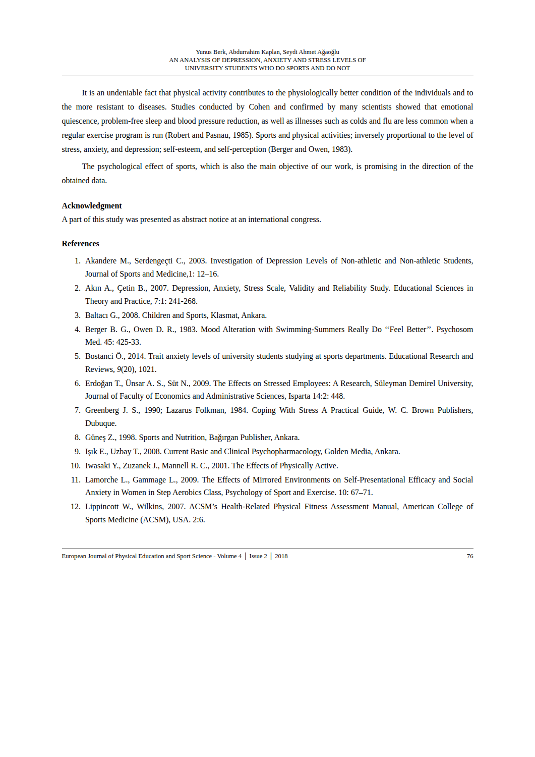Yunus Berk, Abdurrahim Kaplan, Seydi Ahmet Ağaoğlu
AN ANALYSIS OF DEPRESSION, ANXIETY AND STRESS LEVELS OF
UNIVERSITY STUDENTS WHO DO SPORTS AND DO NOT
It is an undeniable fact that physical activity contributes to the physiologically better condition of the individuals and to the more resistant to diseases. Studies conducted by Cohen and confirmed by many scientists showed that emotional quiescence, problem-free sleep and blood pressure reduction, as well as illnesses such as colds and flu are less common when a regular exercise program is run (Robert and Pasnau, 1985). Sports and physical activities; inversely proportional to the level of stress, anxiety, and depression; self-esteem, and self-perception (Berger and Owen, 1983).
The psychological effect of sports, which is also the main objective of our work, is promising in the direction of the obtained data.
Acknowledgment
A part of this study was presented as abstract notice at an international congress.
References
Akandere M., Serdengeçti C., 2003. Investigation of Depression Levels of Non-athletic and Non-athletic Students, Journal of Sports and Medicine,1: 12–16.
Akın A., Çetin B., 2007. Depression, Anxiety, Stress Scale, Validity and Reliability Study. Educational Sciences in Theory and Practice, 7:1: 241-268.
Baltacı G., 2008. Children and Sports, Klasmat, Ankara.
Berger B. G., Owen D. R., 1983. Mood Alteration with Swimming-Summers Really Do ‘‘Feel Better’’. Psychosom Med. 45: 425-33.
Bostanci Ö., 2014. Trait anxiety levels of university students studying at sports departments. Educational Research and Reviews, 9(20), 1021.
Erdoğan T., Ünsar A. S., Süt N., 2009. The Effects on Stressed Employees: A Research, Süleyman Demirel University, Journal of Faculty of Economics and Administrative Sciences, Isparta 14:2: 448.
Greenberg J. S., 1990; Lazarus Folkman, 1984. Coping With Stress A Practical Guide, W. C. Brown Publishers, Dubuque.
Güneş Z., 1998. Sports and Nutrition, Bağırgan Publisher, Ankara.
Işık E., Uzbay T., 2008. Current Basic and Clinical Psychopharmacology, Golden Media, Ankara.
Iwasaki Y., Zuzanek J., Mannell R. C., 2001. The Effects of Physically Active.
Lamorche L., Gammage L., 2009. The Effects of Mirrored Environments on Self-Presentational Efficacy and Social Anxiety in Women in Step Aerobics Class, Psychology of Sport and Exercise. 10: 67–71.
Lippincott W., Wilkins, 2007. ACSM’s Health-Related Physical Fitness Assessment Manual, American College of Sports Medicine (ACSM), USA. 2:6.
European Journal of Physical Education and Sport Science - Volume 4 │ Issue 2 │ 2018 76